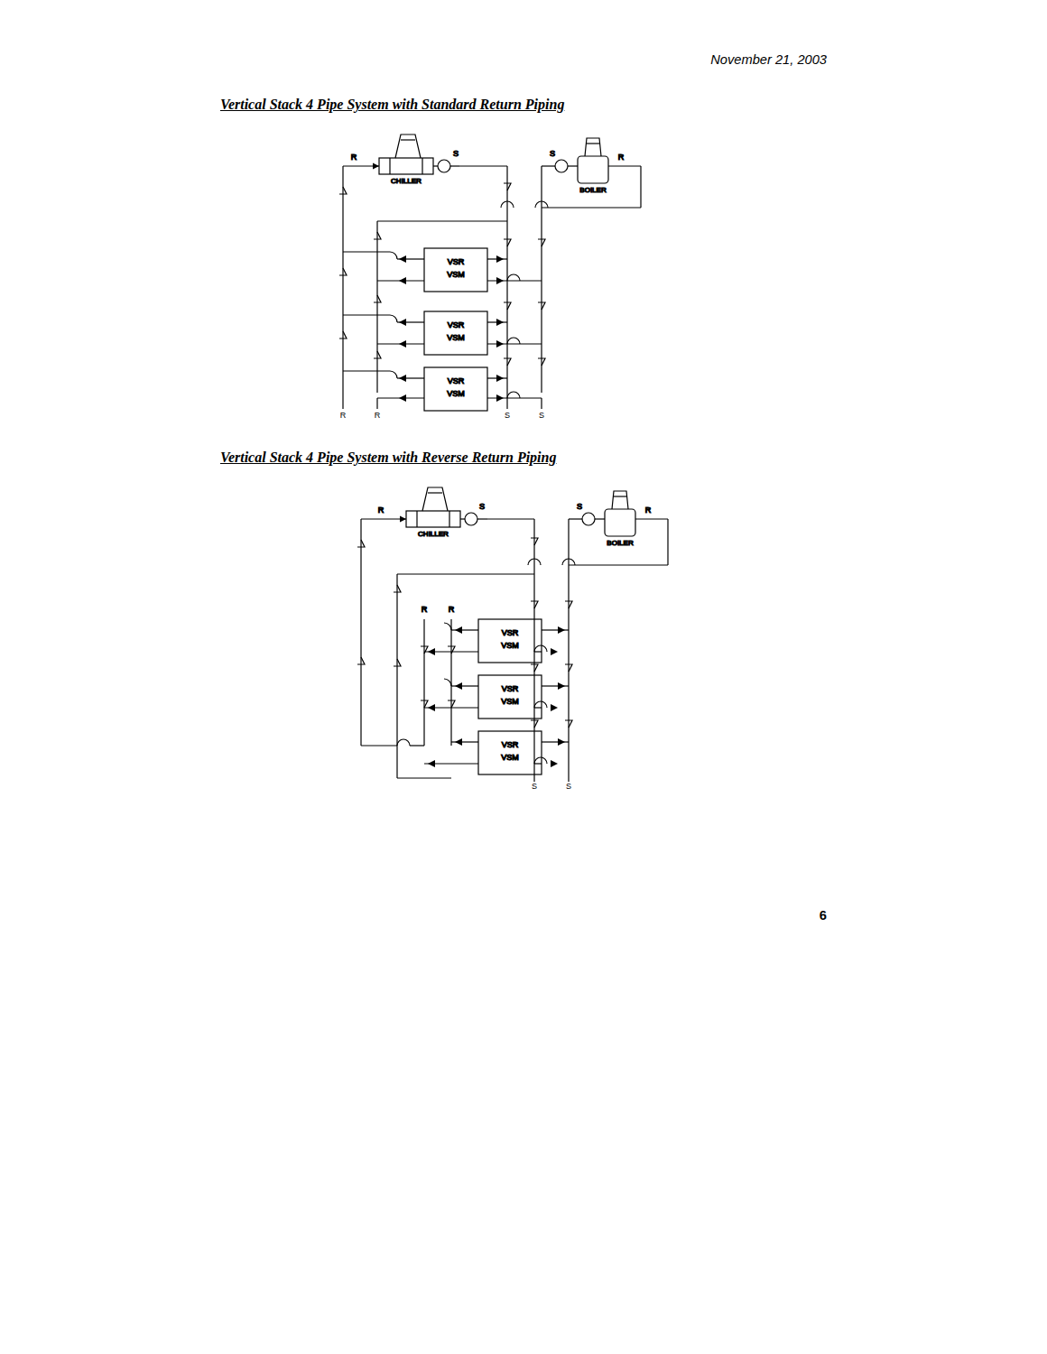November 21, 2003
Vertical Stack 4 Pipe System with Standard Return Piping
CHILLER R S BOILER S R VSR VSM VSR VSM VSR VSM R R S S
Vertical Stack 4 Pipe System with Reverse Return Piping
CHILLER R S BOILER S R R R VSR VSM VSR VSM VSR VSM S S
6